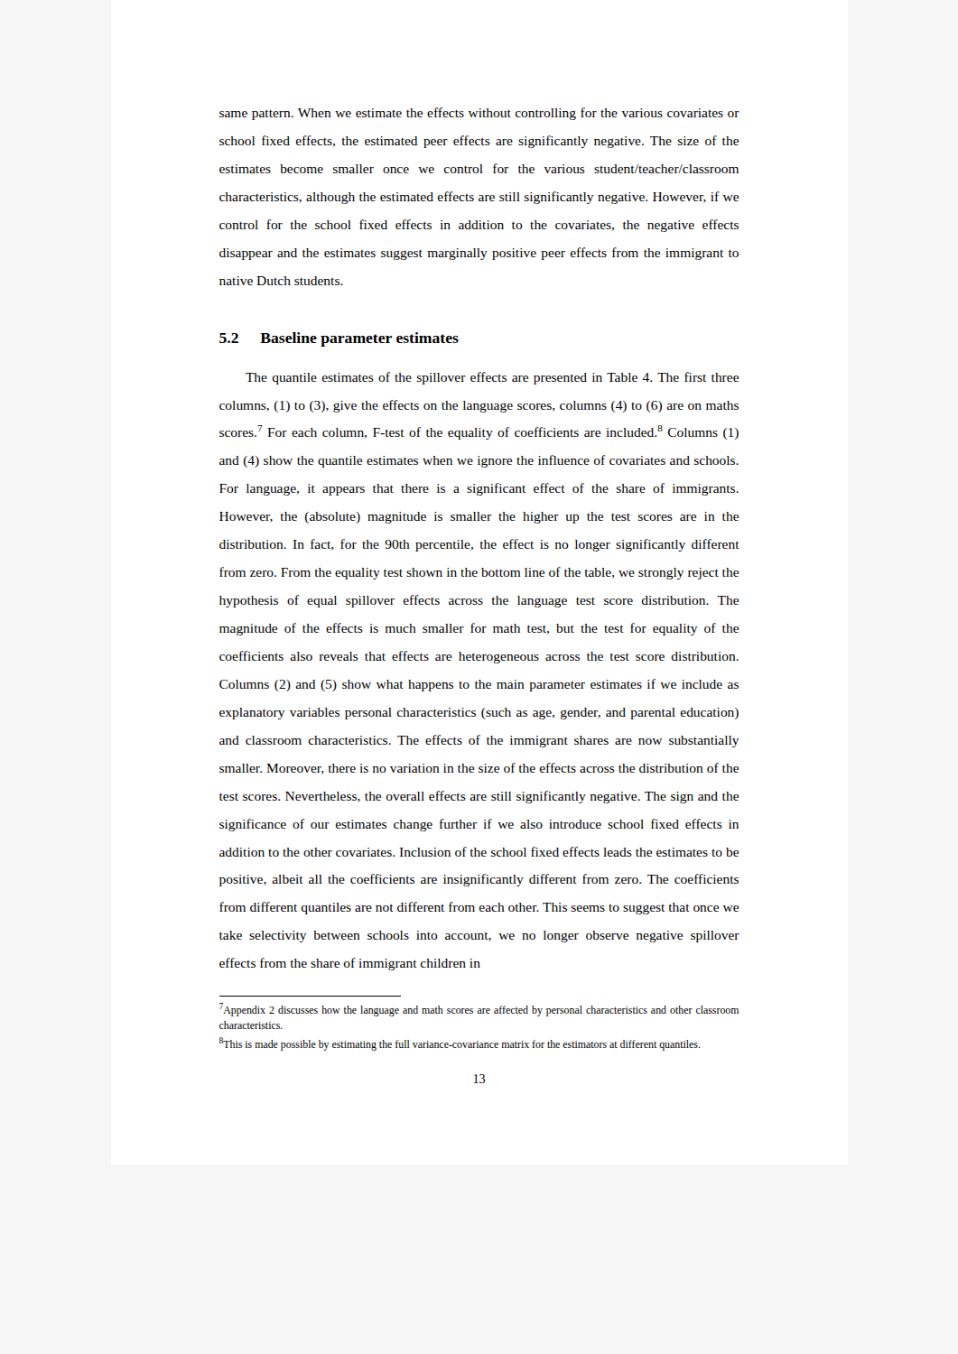same pattern. When we estimate the effects without controlling for the various covariates or school fixed effects, the estimated peer effects are significantly negative. The size of the estimates become smaller once we control for the various student/teacher/classroom characteristics, although the estimated effects are still significantly negative. However, if we control for the school fixed effects in addition to the covariates, the negative effects disappear and the estimates suggest marginally positive peer effects from the immigrant to native Dutch students.
5.2 Baseline parameter estimates
The quantile estimates of the spillover effects are presented in Table 4. The first three columns, (1) to (3), give the effects on the language scores, columns (4) to (6) are on maths scores.7 For each column, F-test of the equality of coefficients are included.8 Columns (1) and (4) show the quantile estimates when we ignore the influence of covariates and schools. For language, it appears that there is a significant effect of the share of immigrants. However, the (absolute) magnitude is smaller the higher up the test scores are in the distribution. In fact, for the 90th percentile, the effect is no longer significantly different from zero. From the equality test shown in the bottom line of the table, we strongly reject the hypothesis of equal spillover effects across the language test score distribution. The magnitude of the effects is much smaller for math test, but the test for equality of the coefficients also reveals that effects are heterogeneous across the test score distribution. Columns (2) and (5) show what happens to the main parameter estimates if we include as explanatory variables personal characteristics (such as age, gender, and parental education) and classroom characteristics. The effects of the immigrant shares are now substantially smaller. Moreover, there is no variation in the size of the effects across the distribution of the test scores. Nevertheless, the overall effects are still significantly negative. The sign and the significance of our estimates change further if we also introduce school fixed effects in addition to the other covariates. Inclusion of the school fixed effects leads the estimates to be positive, albeit all the coefficients are insignificantly different from zero. The coefficients from different quantiles are not different from each other. This seems to suggest that once we take selectivity between schools into account, we no longer observe negative spillover effects from the share of immigrant children in
7Appendix 2 discusses how the language and math scores are affected by personal characteristics and other classroom characteristics.
8This is made possible by estimating the full variance-covariance matrix for the estimators at different quantiles.
13